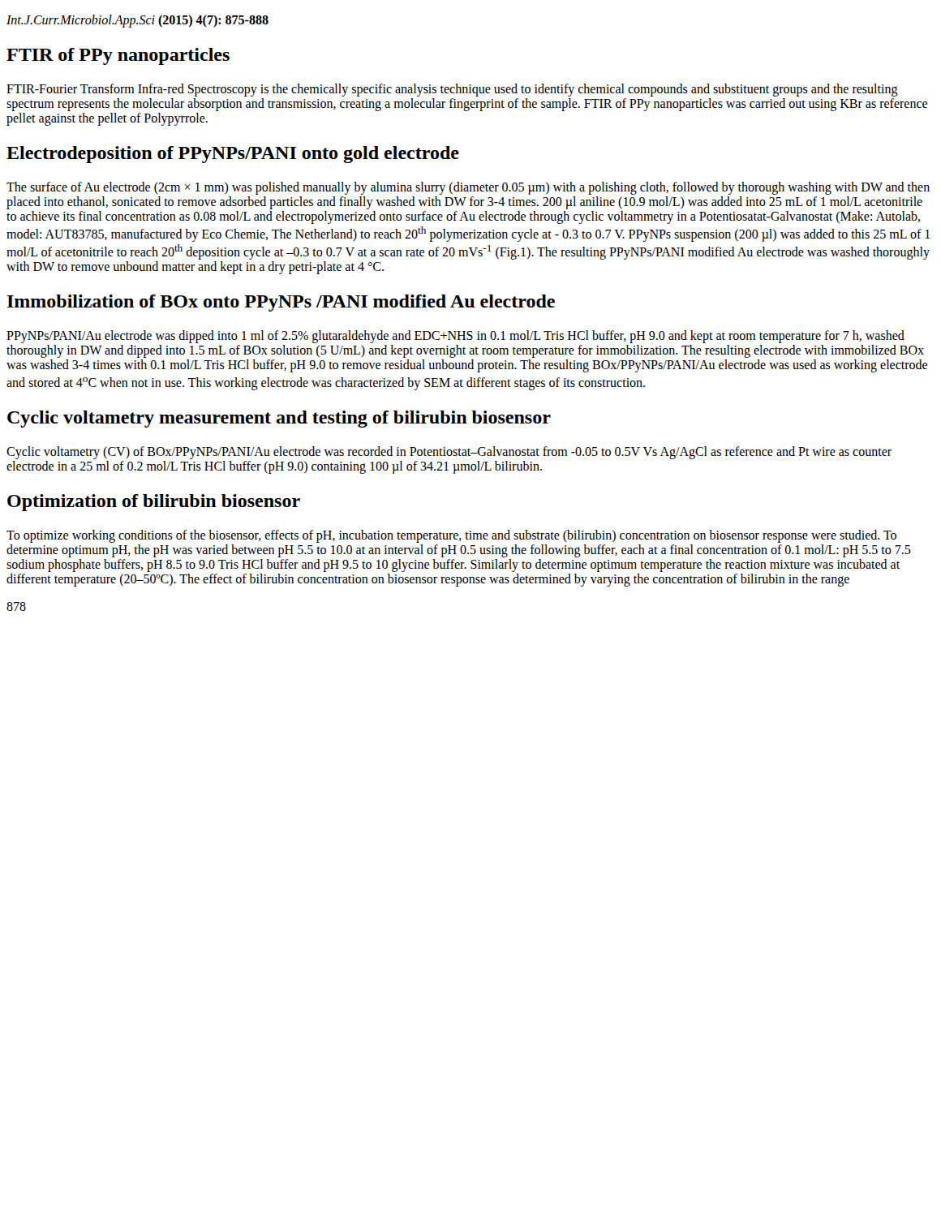Int.J.Curr.Microbiol.App.Sci (2015) 4(7): 875-888
FTIR of PPy nanoparticles
FTIR-Fourier Transform Infra-red Spectroscopy is the chemically specific analysis technique used to identify chemical compounds and substituent groups and the resulting spectrum represents the molecular absorption and transmission, creating a molecular fingerprint of the sample. FTIR of PPy nanoparticles was carried out using KBr as reference pellet against the pellet of Polypyrrole.
Electrodeposition of PPyNPs/PANI onto gold electrode
The surface of Au electrode (2cm × 1 mm) was polished manually by alumina slurry (diameter 0.05 µm) with a polishing cloth, followed by thorough washing with DW and then placed into ethanol, sonicated to remove adsorbed particles and finally washed with DW for 3-4 times. 200 µl aniline (10.9 mol/L) was added into 25 mL of 1 mol/L acetonitrile to achieve its final concentration as 0.08 mol/L and electropolymerized onto surface of Au electrode through cyclic voltammetry in a Potentiosatat-Galvanostat (Make: Autolab, model: AUT83785, manufactured by Eco Chemie, The Netherland) to reach 20th polymerization cycle at - 0.3 to 0.7 V. PPyNPs suspension (200 µl) was added to this 25 mL of 1 mol/L of acetonitrile to reach 20th deposition cycle at –0.3 to 0.7 V at a scan rate of 20 mVs-1 (Fig.1). The resulting PPyNPs/PANI modified Au electrode was washed thoroughly with DW to remove unbound matter and kept in a dry petri-plate at 4 °C.
Immobilization of BOx onto PPyNPs /PANI modified Au electrode
PPyNPs/PANI/Au electrode was dipped into 1 ml of 2.5% glutaraldehyde and EDC+NHS in 0.1 mol/L Tris HCl buffer, pH 9.0 and kept at room temperature for 7 h, washed thoroughly in DW and dipped into 1.5 mL of BOx solution (5 U/mL) and kept overnight at room temperature for immobilization. The resulting electrode with immobilized BOx was washed 3-4 times with 0.1 mol/L Tris HCl buffer, pH 9.0 to remove residual unbound protein. The resulting BOx/PPyNPs/PANI/Au electrode was used as working electrode and stored at 4oC when not in use. This working electrode was characterized by SEM at different stages of its construction.
Cyclic voltametry measurement and testing of bilirubin biosensor
Cyclic voltametry (CV) of BOx/PPyNPs/PANI/Au electrode was recorded in Potentiostat–Galvanostat from -0.05 to 0.5V Vs Ag/AgCl as reference and Pt wire as counter electrode in a 25 ml of 0.2 mol/L Tris HCl buffer (pH 9.0) containing 100 µl of 34.21 µmol/L bilirubin.
Optimization of bilirubin biosensor
To optimize working conditions of the biosensor, effects of pH, incubation temperature, time and substrate (bilirubin) concentration on biosensor response were studied. To determine optimum pH, the pH was varied between pH 5.5 to 10.0 at an interval of pH 0.5 using the following buffer, each at a final concentration of 0.1 mol/L: pH 5.5 to 7.5 sodium phosphate buffers, pH 8.5 to 9.0 Tris HCl buffer and pH 9.5 to 10 glycine buffer. Similarly to determine optimum temperature the reaction mixture was incubated at different temperature (20–50ºC). The effect of bilirubin concentration on biosensor response was determined by varying the concentration of bilirubin in the range
878